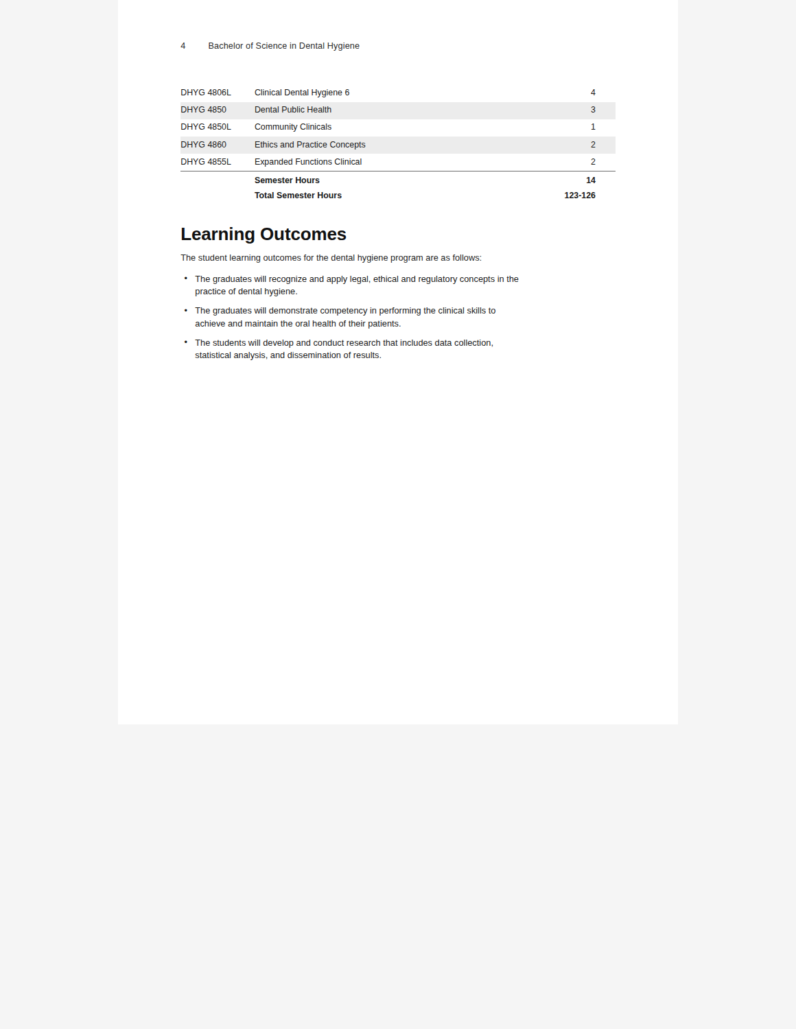4 Bachelor of Science in Dental Hygiene
| DHYG 4806L | Clinical Dental Hygiene 6 | 4 |
| DHYG 4850 | Dental Public Health | 3 |
| DHYG 4850L | Community Clinicals | 1 |
| DHYG 4860 | Ethics and Practice Concepts | 2 |
| DHYG 4855L | Expanded Functions Clinical | 2 |
| | Semester Hours | 14 |
| | Total Semester Hours | 123-126 |
Learning Outcomes
The student learning outcomes for the dental hygiene program are as follows:
The graduates will recognize and apply legal, ethical and regulatory concepts in the practice of dental hygiene.
The graduates will demonstrate competency in performing the clinical skills to achieve and maintain the oral health of their patients.
The students will develop and conduct research that includes data collection, statistical analysis, and dissemination of results.